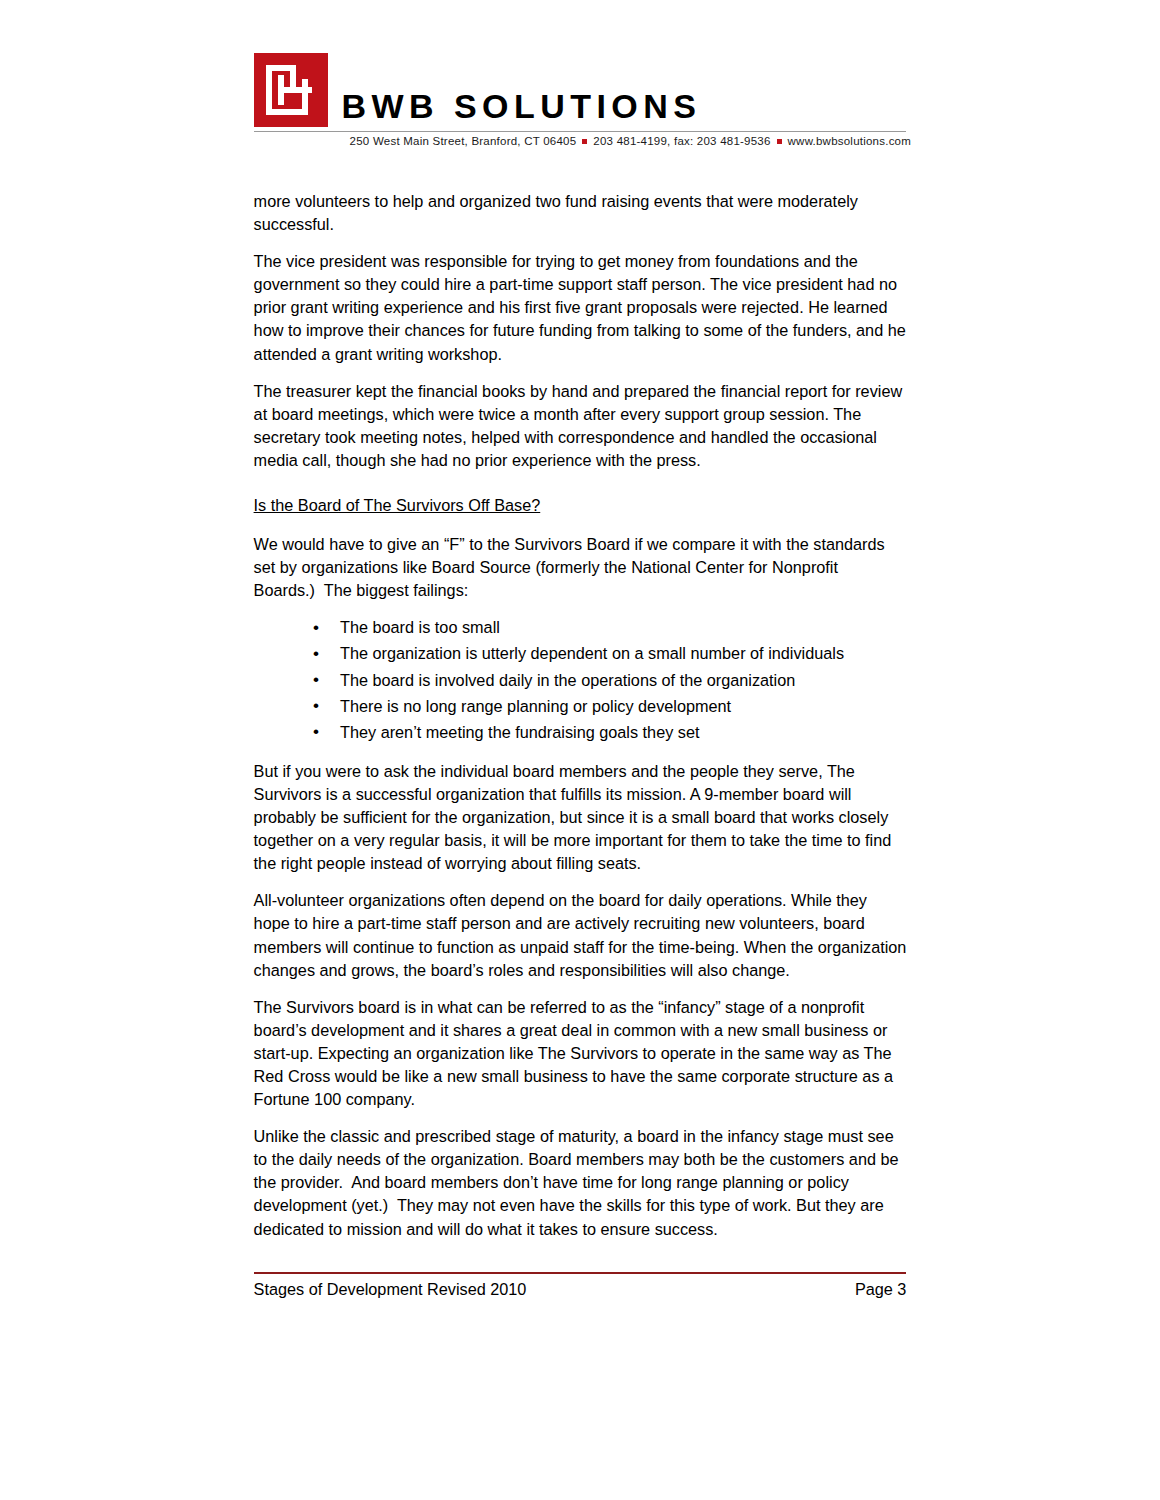BWB SOLUTIONS
250 West Main Street, Branford, CT 06405 203 481-4199, fax: 203 481-9536 www.bwbsolutions.com
more volunteers to help and organized two fund raising events that were moderately successful.
The vice president was responsible for trying to get money from foundations and the government so they could hire a part-time support staff person. The vice president had no prior grant writing experience and his first five grant proposals were rejected. He learned how to improve their chances for future funding from talking to some of the funders, and he attended a grant writing workshop.
The treasurer kept the financial books by hand and prepared the financial report for review at board meetings, which were twice a month after every support group session. The secretary took meeting notes, helped with correspondence and handled the occasional media call, though she had no prior experience with the press.
Is the Board of The Survivors Off Base?
We would have to give an “F” to the Survivors Board if we compare it with the standards set by organizations like Board Source (formerly the National Center for Nonprofit Boards.) The biggest failings:
The board is too small
The organization is utterly dependent on a small number of individuals
The board is involved daily in the operations of the organization
There is no long range planning or policy development
They aren’t meeting the fundraising goals they set
But if you were to ask the individual board members and the people they serve, The Survivors is a successful organization that fulfills its mission. A 9-member board will probably be sufficient for the organization, but since it is a small board that works closely together on a very regular basis, it will be more important for them to take the time to find the right people instead of worrying about filling seats.
All-volunteer organizations often depend on the board for daily operations. While they hope to hire a part-time staff person and are actively recruiting new volunteers, board members will continue to function as unpaid staff for the time-being. When the organization changes and grows, the board’s roles and responsibilities will also change.
The Survivors board is in what can be referred to as the “infancy” stage of a nonprofit board’s development and it shares a great deal in common with a new small business or start-up. Expecting an organization like The Survivors to operate in the same way as The Red Cross would be like a new small business to have the same corporate structure as a Fortune 100 company.
Unlike the classic and prescribed stage of maturity, a board in the infancy stage must see to the daily needs of the organization. Board members may both be the customers and be the provider. And board members don’t have time for long range planning or policy development (yet.) They may not even have the skills for this type of work. But they are dedicated to mission and will do what it takes to ensure success.
Stages of Development Revised 2010 Page 3